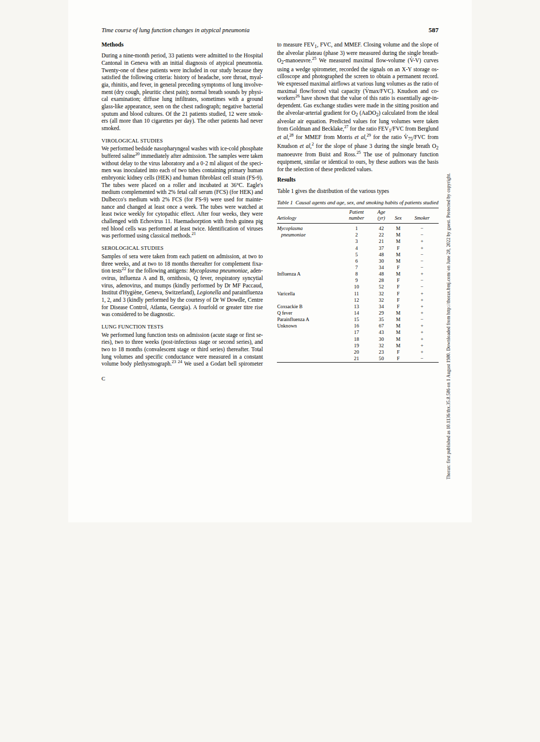Thorax: first published as 10.1136/thx.35.8.586 on 1 August 1980. Downloaded from http://thorax.bmj.com/ on June 28, 2022 by guest. Protected by copyright.
Time course of lung function changes in atypical pneumonia 587
Methods
During a nine-month period, 33 patients were admitted to the Hospital Cantonal in Geneva with an initial diagnosis of atypical pneumonia. Twenty-one of these patients were included in our study because they satisfied the following criteria: history of headache, sore throat, myalgia, rhinitis, and fever, in general preceding symptoms of lung involvement (dry cough, pleuritic chest pain); normal breath sounds by physical examination; diffuse lung infiltrates, sometimes with a ground glass-like appearance, seen on the chest radiograph; negative bacterial sputum and blood cultures. Of the 21 patients studied, 12 were smokers (all more than 10 cigarettes per day). The other patients had never smoked.
Virological studies
We performed bedside nasopharyngeal washes with ice-cold phosphate buffered saline20 immediately after admission. The samples were taken without delay to the virus laboratory and a 0·2 ml aliquot of the specimen was inoculated into each of two tubes containing primary human embryonic kidney cells (HEK) and human fibroblast cell strain (FS-9). The tubes were placed on a roller and incubated at 36°C. Eagle's medium complemented with 2% fetal calf serum (FCS) (for HEK) and Dulbecco's medium with 2% FCS (for FS-9) were used for maintenance and changed at least once a week. The tubes were watched at least twice weekly for cytopathic effect. After four weeks, they were challenged with Echovirus 11. Haemadsorption with fresh guinea pig red blood cells was performed at least twice. Identification of viruses was performed using classical methods.21
Serological studies
Samples of sera were taken from each patient on admission, at two to three weeks, and at two to 18 months thereafter for complement fixation tests22 for the following antigens: Mycoplasma pneumoniae, adenovirus, influenza A and B, ornithosis, Q fever, respiratory syncytial virus, adenovirus, and mumps (kindly performed by Dr MF Paccaud, Institut d'Hygiène, Geneva, Switzerland), Legionella and parainfluenza 1, 2, and 3 (kindly performed by the courtesy of Dr W Dowdle, Centre for Disease Control, Atlanta, Georgia). A fourfold or greater titre rise was considered to be diagnostic.
Lung function tests
We performed lung function tests on admission (acute stage or first series), two to three weeks (post-infectious stage or second series), and two to 18 months (convalescent stage or third series) thereafter. Total lung volumes and specific conductance were measured in a constant volume body plethysmograph.23 24 We used a Godart bell spirometer to measure FEV1, FVC, and MMEF. Closing volume and the slope of the alveolar plateau (phase 3) were measured during the single breath-O2-manoeuvre.25 We measured maximal flow-volume (V-V) curves using a wedge spirometer, recorded the signals on an X-Y storage oscilloscope and photographed the screen to obtain a permanent record. We expressed maximal airflows at various lung volumes as the ratio of maximal flow/forced vital capacity (Vmax/FVC). Knudson and co-workers26 have shown that the value of this ratio is essentially age-independent. Gas exchange studies were made in the sitting position and the alveolar-arterial gradient for O2 (AaDO2) calculated from the ideal alveolar air equation. Predicted values for lung volumes were taken from Goldman and Becklake,27 for the ratio FEV1/FVC from Berglund et al,28 for MMEF from Morris et al,29 for the ratio V75/FVC from Knudson et al,2 for the slope of phase 3 during the single breath O2 manoeuvre from Buist and Ross.25 The use of pulmonary function equipment, similar or identical to ours, by these authors was the basis for the selection of these predicted values.
Results
Table 1 gives the distribution of the various types
Table 1 Causal agents and age, sex, and smoking habits of patients studied
| Aetiology | Patient number | Age (yr) | Sex | Smoker |
| --- | --- | --- | --- | --- |
| Mycoplasma | 1 | 42 | M | − |
| pneumoniae | 2 | 22 | M | − |
| | 3 | 21 | M | + |
| | 4 | 37 | F | + |
| | 5 | 48 | M | − |
| | 6 | 30 | M | − |
| | 7 | 34 | F | − |
| Influenza A | 8 | 48 | M | + |
| | 9 | 28 | F | − |
| | 10 | 52 | F | − |
| Varicella | 11 | 32 | F | + |
| | 12 | 32 | F | + |
| Coxsackie B | 13 | 34 | F | + |
| Q fever | 14 | 29 | M | + |
| Parainfluenza A | 15 | 35 | M | − |
| Unknown | 16 | 67 | M | + |
| | 17 | 43 | M | + |
| | 18 | 30 | M | + |
| | 19 | 32 | M | + |
| | 20 | 23 | F | + |
| | 21 | 50 | F | − |
C